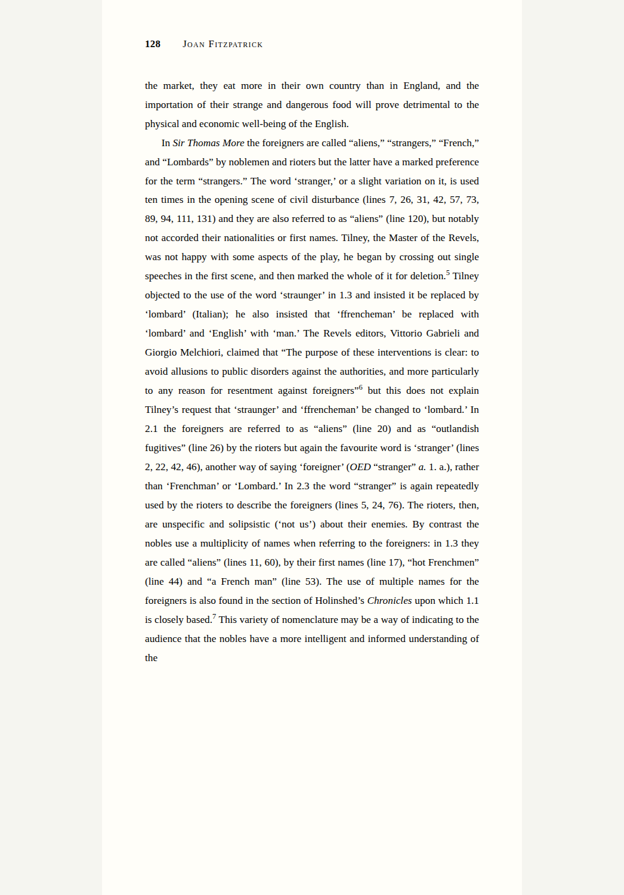128 Joan Fitzpatrick
the market, they eat more in their own country than in England, and the importation of their strange and dangerous food will prove detrimental to the physical and economic well-being of the English.
In Sir Thomas More the foreigners are called “aliens,” “strangers,” “French,” and “Lombards” by noblemen and rioters but the latter have a marked preference for the term “strangers.” The word ‘stranger,’ or a slight variation on it, is used ten times in the opening scene of civil disturbance (lines 7, 26, 31, 42, 57, 73, 89, 94, 111, 131) and they are also referred to as “aliens” (line 120), but notably not accorded their nationalities or first names. Tilney, the Master of the Revels, was not happy with some aspects of the play, he began by crossing out single speeches in the first scene, and then marked the whole of it for deletion.5 Tilney objected to the use of the word ‘straunger’ in 1.3 and insisted it be replaced by ‘lombard’ (Italian); he also insisted that ‘ffrencheman’ be replaced with ‘lombard’ and ‘English’ with ‘man.’ The Revels editors, Vittorio Gabrieli and Giorgio Melchiori, claimed that “The purpose of these interventions is clear: to avoid allusions to public disorders against the authorities, and more particularly to any reason for resentment against foreigners”6 but this does not explain Tilney’s request that ‘straunger’ and ‘ffrencheman’ be changed to ‘lombard.’ In 2.1 the foreigners are referred to as “aliens” (line 20) and as “outlandish fugitives” (line 26) by the rioters but again the favourite word is ‘stranger’ (lines 2, 22, 42, 46), another way of saying ‘foreigner’ (OED “stranger” a. 1. a.), rather than ‘Frenchman’ or ‘Lombard.’ In 2.3 the word “stranger” is again repeatedly used by the rioters to describe the foreigners (lines 5, 24, 76). The rioters, then, are unspecific and solipsistic (‘not us’) about their enemies. By contrast the nobles use a multiplicity of names when referring to the foreigners: in 1.3 they are called “aliens” (lines 11, 60), by their first names (line 17), “hot Frenchmen” (line 44) and “a French man” (line 53). The use of multiple names for the foreigners is also found in the section of Holinshed’s Chronicles upon which 1.1 is closely based.7 This variety of nomenclature may be a way of indicating to the audience that the nobles have a more intelligent and informed understanding of the